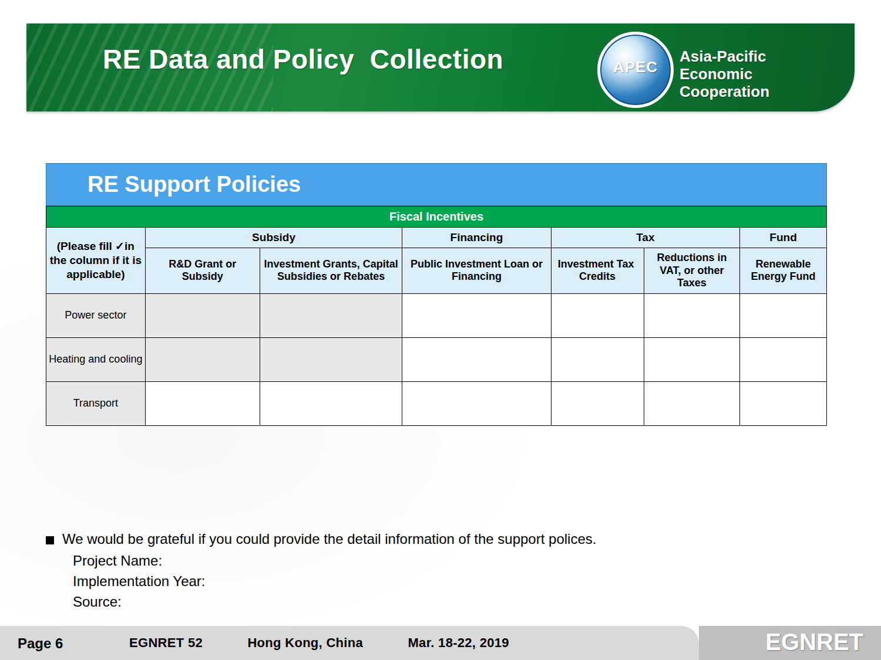RE Data and Policy Collection
Asia-Pacific Economic Cooperation
RE Support Policies
| Fiscal Incentives |
| --- |
| (Please fill ✓in the column if it is applicable) | Subsidy | Financing | Tax | Fund |
| R&D Grant or Subsidy | Investment Grants, Capital Subsidies or Rebates | Public Investment Loan or Financing | Investment Tax Credits | Reductions in VAT, or other Taxes | Renewable Energy Fund |
| Power sector | | | | | | |
| Heating and cooling | | | | | | |
| Transport | | | | | | |
We would be grateful if you could provide the detail information of the support polices.
Project Name:
Implementation Year:
Source:
Page 6
EGNRET 52 Hong Kong, China Mar. 18-22, 2019
EGNRET